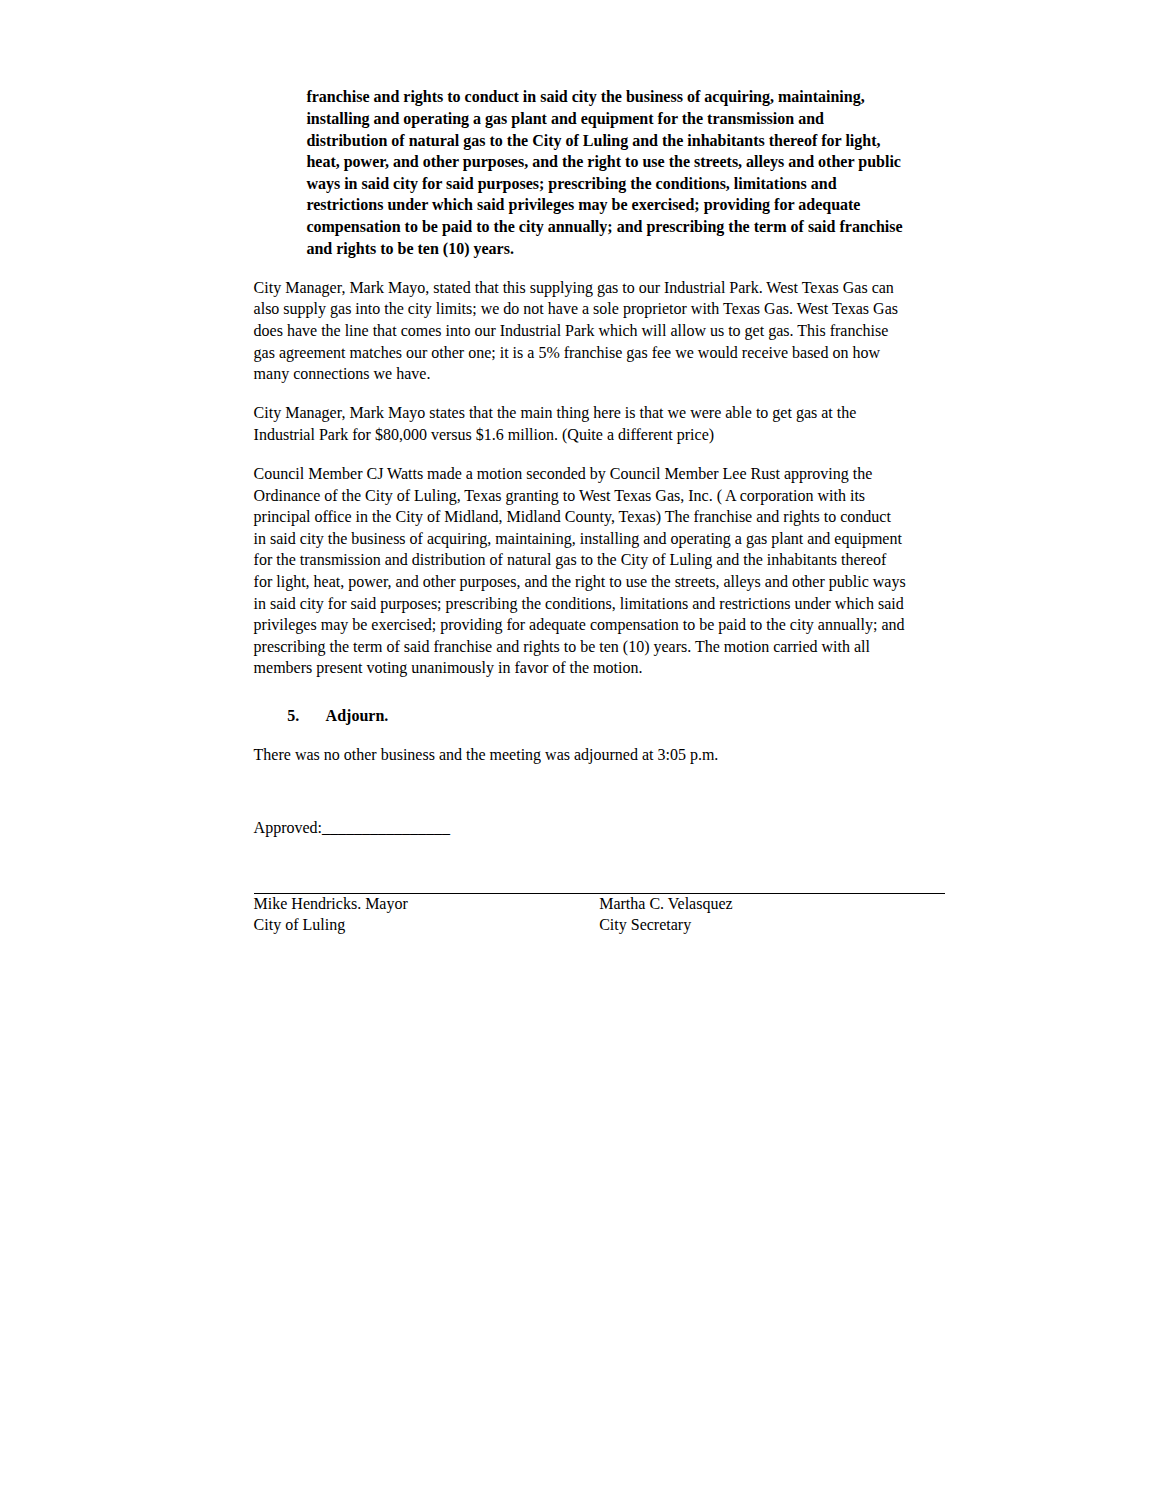franchise and rights to conduct in said city the business of acquiring, maintaining, installing and operating a gas plant and equipment for the transmission and distribution of natural gas to the City of Luling and the inhabitants thereof for light, heat, power, and other purposes, and the right to use the streets, alleys and other public ways in said city for said purposes; prescribing the conditions, limitations and restrictions under which said privileges may be exercised; providing for adequate compensation to be paid to the city annually; and prescribing the term of said franchise and rights to be ten (10) years.
City Manager, Mark Mayo, stated that this supplying gas to our Industrial Park. West Texas Gas can also supply gas into the city limits; we do not have a sole proprietor with Texas Gas. West Texas Gas does have the line that comes into our Industrial Park which will allow us to get gas. This franchise gas agreement matches our other one; it is a 5% franchise gas fee we would receive based on how many connections we have.
City Manager, Mark Mayo states that the main thing here is that we were able to get gas at the Industrial Park for $80,000 versus $1.6 million. (Quite a different price)
Council Member CJ Watts made a motion seconded by Council Member Lee Rust approving the Ordinance of the City of Luling, Texas granting to West Texas Gas, Inc. ( A corporation with its principal office in the City of Midland, Midland County, Texas) The franchise and rights to conduct in said city the business of acquiring, maintaining, installing and operating a gas plant and equipment for the transmission and distribution of natural gas to the City of Luling and the inhabitants thereof for light, heat, power, and other purposes, and the right to use the streets, alleys and other public ways in said city for said purposes; prescribing the conditions, limitations and restrictions under which said privileges may be exercised; providing for adequate compensation to be paid to the city annually; and prescribing the term of said franchise and rights to be ten (10) years. The motion carried with all members present voting unanimously in favor of the motion.
5. Adjourn.
There was no other business and the meeting was adjourned at 3:05 p.m.
Approved:________________
| Mike Hendricks. Mayor City of Luling | Martha C. Velasquez City Secretary |